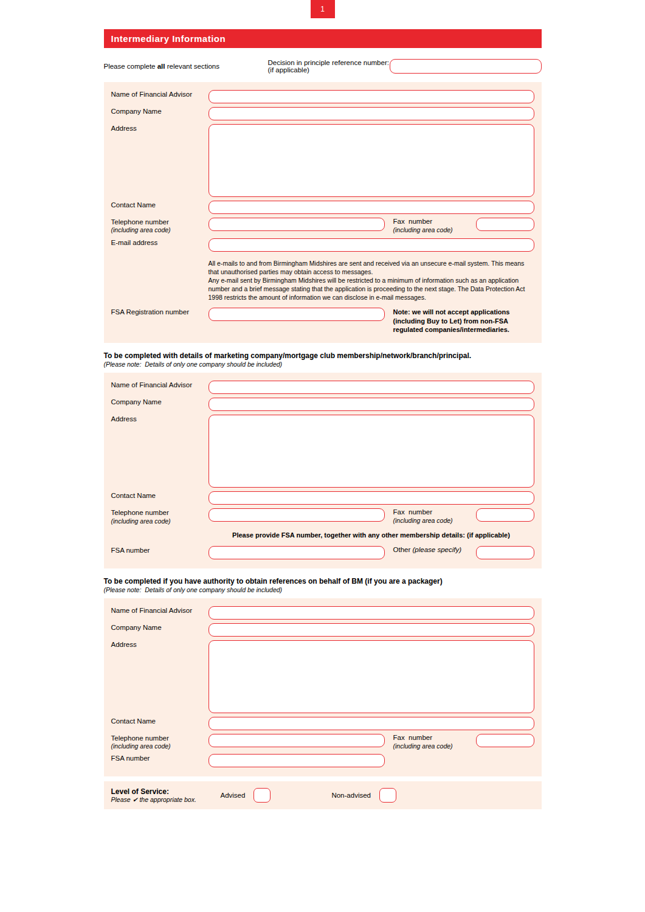1
Intermediary Information
Please complete all relevant sections
Decision in principle reference number: (if applicable)
| Name of Financial Advisor | |
| Company Name | |
| Address | |
| Contact Name | |
| Telephone number (including area code) | Fax number (including area code) |
| E-mail address | |
| | All e-mails to and from Birmingham Midshires are sent and received via an unsecure e-mail system. This means that unauthorised parties may obtain access to messages. Any e-mail sent by Birmingham Midshires will be restricted to a minimum of information such as an application number and a brief message stating that the application is proceeding to the next stage. The Data Protection Act 1998 restricts the amount of information we can disclose in e-mail messages. |
| FSA Registration number | Note: we will not accept applications (including Buy to Let) from non-FSA regulated companies/intermediaries. |
To be completed with details of marketing company/mortgage club membership/network/branch/principal.
(Please note: Details of only one company should be included)
| Name of Financial Advisor | |
| Company Name | |
| Address | |
| Contact Name | |
| Telephone number (including area code) | Fax number (including area code) |
| | Please provide FSA number, together with any other membership details: (if applicable) |
| FSA number | Other (please specify) |
To be completed if you have authority to obtain references on behalf of BM (if you are a packager)
(Please note: Details of only one company should be included)
| Name of Financial Advisor | |
| Company Name | |
| Address | |
| Contact Name | |
| Telephone number (including area code) | Fax number (including area code) |
| FSA number | |
Level of Service: Please ✔ the appropriate box.
Advised
Non-advised